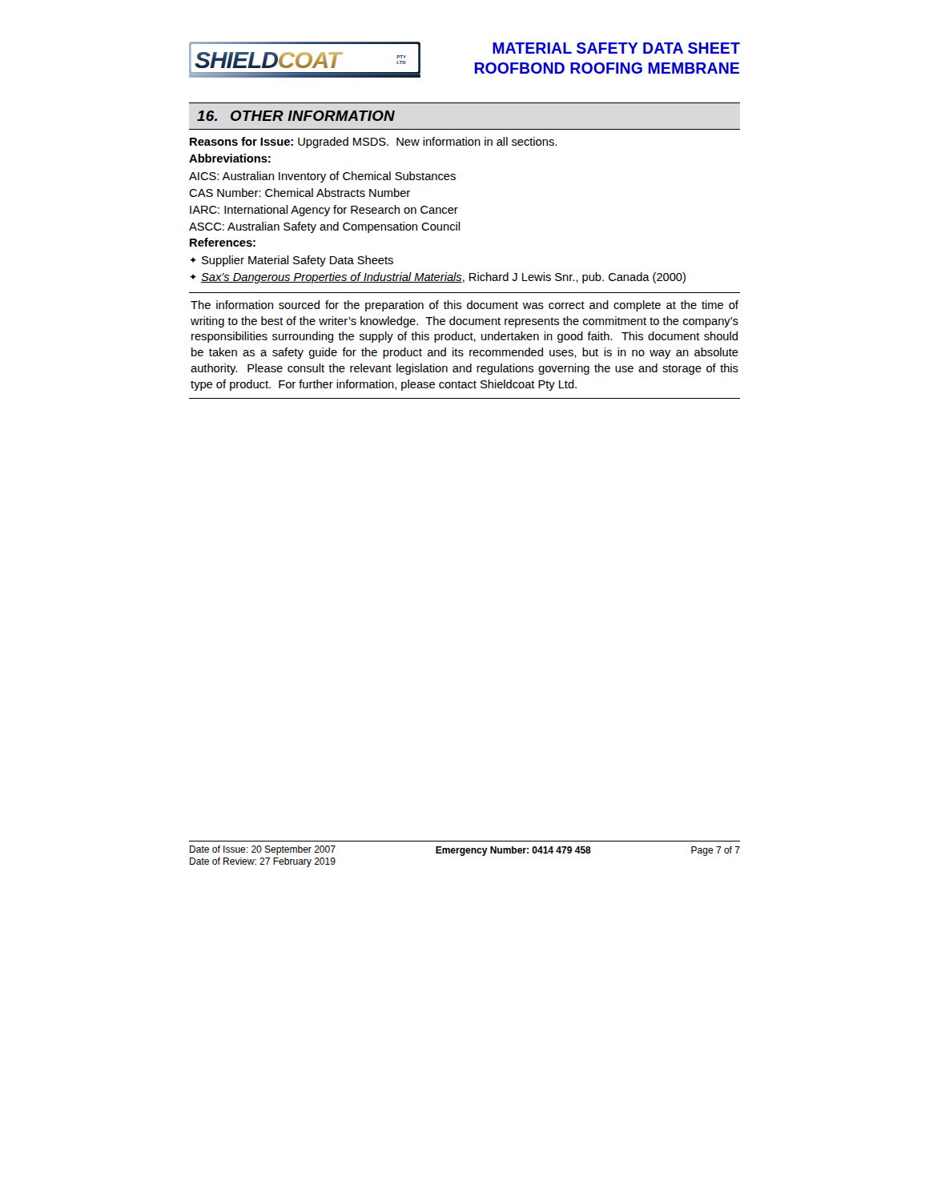SHIELDCOAT PTY LTD
MATERIAL SAFETY DATA SHEET
ROOFBOND ROOFING MEMBRANE
16. OTHER INFORMATION
Reasons for Issue: Upgraded MSDS. New information in all sections.
Abbreviations:
AICS: Australian Inventory of Chemical Substances
CAS Number: Chemical Abstracts Number
IARC: International Agency for Research on Cancer
ASCC: Australian Safety and Compensation Council
References:
✦Supplier Material Safety Data Sheets
✦Sax’s Dangerous Properties of Industrial Materials, Richard J Lewis Snr., pub. Canada (2000)
The information sourced for the preparation of this document was correct and complete at the time of writing to the best of the writer’s knowledge. The document represents the commitment to the company’s responsibilities surrounding the supply of this product, undertaken in good faith. This document should be taken as a safety guide for the product and its recommended uses, but is in no way an absolute authority. Please consult the relevant legislation and regulations governing the use and storage of this type of product. For further information, please contact Shieldcoat Pty Ltd.
Date of Issue: 20 September 2007
Date of Review: 27 February 2019
Emergency Number: 0414 479 458
Page 7 of 7